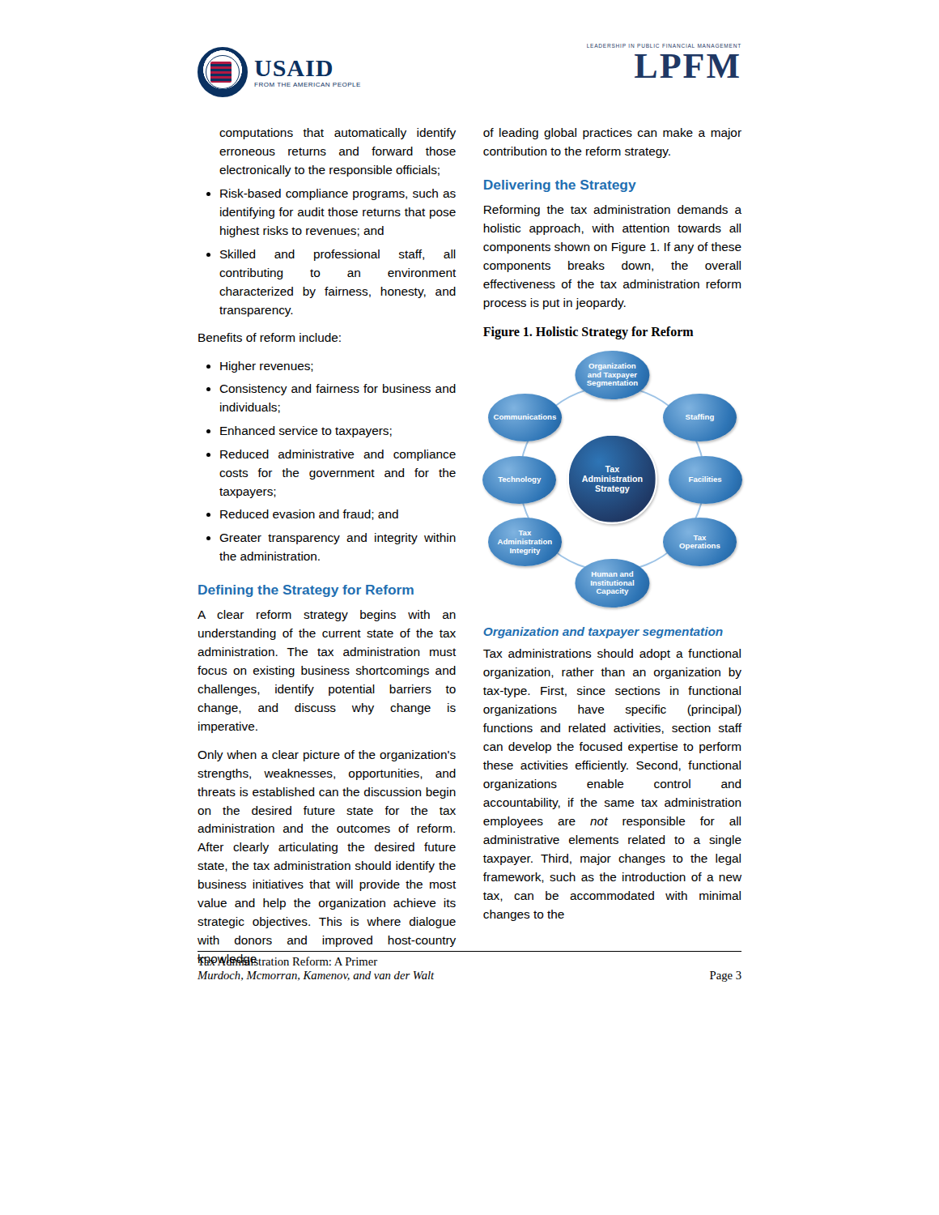USAID
From the American People
Leadership in Public Financial Management
LPFM
computations that automatically identify erroneous returns and forward those electronically to the responsible officials;
Risk-based compliance programs, such as identifying for audit those returns that pose highest risks to revenues; and
Skilled and professional staff, all contributing to an environment characterized by fairness, honesty, and transparency.
Benefits of reform include:
Higher revenues;
Consistency and fairness for business and individuals;
Enhanced service to taxpayers;
Reduced administrative and compliance costs for the government and for the taxpayers;
Reduced evasion and fraud; and
Greater transparency and integrity within the administration.
Defining the Strategy for Reform
A clear reform strategy begins with an understanding of the current state of the tax administration. The tax administration must focus on existing business shortcomings and challenges, identify potential barriers to change, and discuss why change is imperative.
Only when a clear picture of the organization's strengths, weaknesses, opportunities, and threats is established can the discussion begin on the desired future state for the tax administration and the outcomes of reform. After clearly articulating the desired future state, the tax administration should identify the business initiatives that will provide the most value and help the organization achieve its strategic objectives. This is where dialogue with donors and improved host-country knowledge
of leading global practices can make a major contribution to the reform strategy.
Delivering the Strategy
Reforming the tax administration demands a holistic approach, with attention towards all components shown on Figure 1. If any of these components breaks down, the overall effectiveness of the tax administration reform process is put in jeopardy.
Figure 1. Holistic Strategy for Reform
Tax
Administration
Strategy
Organization
and Taxpayer
Segmentation
Staffing
Facilities
Tax
Operations
Human and
Institutional
Capacity
Tax
Administration
Integrity
Technology
Communications
Organization and taxpayer segmentation
Tax administrations should adopt a functional organization, rather than an organization by tax-type. First, since sections in functional organizations have specific (principal) functions and related activities, section staff can develop the focused expertise to perform these activities efficiently. Second, functional organizations enable control and accountability, if the same tax administration employees are not responsible for all administrative elements related to a single taxpayer. Third, major changes to the legal framework, such as the introduction of a new tax, can be accommodated with minimal changes to the
Tax Administration Reform: A Primer
Murdoch, Mcmorran, Kamenov, and van der Walt
Page 3